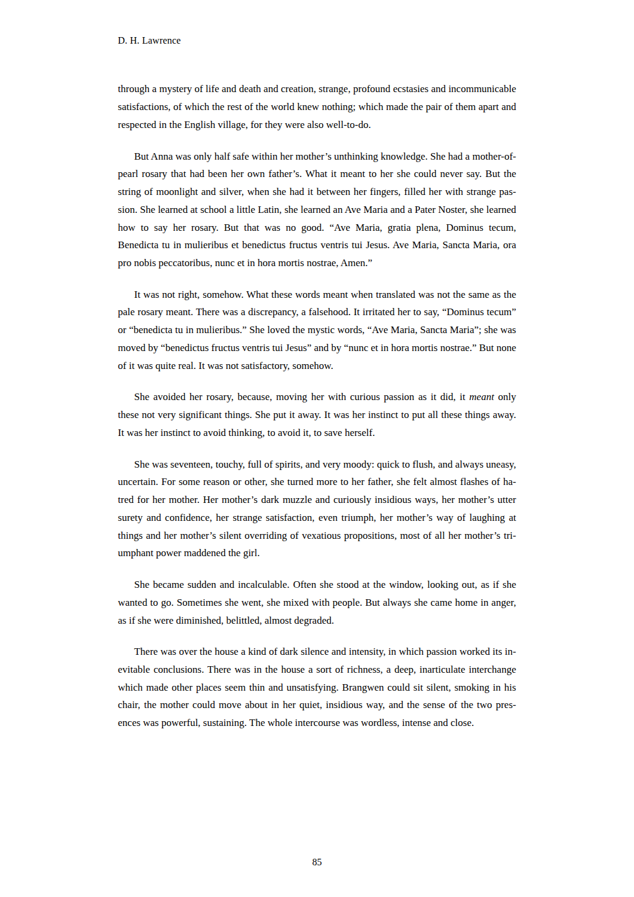D. H. Lawrence
through a mystery of life and death and creation, strange, profound ecstasies and incommunicable satisfactions, of which the rest of the world knew nothing; which made the pair of them apart and respected in the English village, for they were also well-to-do.
But Anna was only half safe within her mother’s unthinking knowledge. She had a mother-of-pearl rosary that had been her own father’s. What it meant to her she could never say. But the string of moonlight and silver, when she had it between her fingers, filled her with strange passion. She learned at school a little Latin, she learned an Ave Maria and a Pater Noster, she learned how to say her rosary. But that was no good. “Ave Maria, gratia plena, Dominus tecum, Benedicta tu in mulieribus et benedictus fructus ventris tui Jesus. Ave Maria, Sancta Maria, ora pro nobis peccatoribus, nunc et in hora mortis nostrae, Amen.”
It was not right, somehow. What these words meant when translated was not the same as the pale rosary meant. There was a discrepancy, a falsehood. It irritated her to say, “Dominus tecum” or “benedicta tu in mulieribus.” She loved the mystic words, “Ave Maria, Sancta Maria”; she was moved by “benedictus fructus ventris tui Jesus” and by “nunc et in hora mortis nostrae.” But none of it was quite real. It was not satisfactory, somehow.
She avoided her rosary, because, moving her with curious passion as it did, it meant only these not very significant things. She put it away. It was her instinct to put all these things away. It was her instinct to avoid thinking, to avoid it, to save herself.
She was seventeen, touchy, full of spirits, and very moody: quick to flush, and always uneasy, uncertain. For some reason or other, she turned more to her father, she felt almost flashes of hatred for her mother. Her mother’s dark muzzle and curiously insidious ways, her mother’s utter surety and confidence, her strange satisfaction, even triumph, her mother’s way of laughing at things and her mother’s silent overriding of vexatious propositions, most of all her mother’s triumphant power maddened the girl.
She became sudden and incalculable. Often she stood at the window, looking out, as if she wanted to go. Sometimes she went, she mixed with people. But always she came home in anger, as if she were diminished, belittled, almost degraded.
There was over the house a kind of dark silence and intensity, in which passion worked its inevitable conclusions. There was in the house a sort of richness, a deep, inarticulate interchange which made other places seem thin and unsatisfying. Brangwen could sit silent, smoking in his chair, the mother could move about in her quiet, insidious way, and the sense of the two presences was powerful, sustaining. The whole intercourse was wordless, intense and close.
85